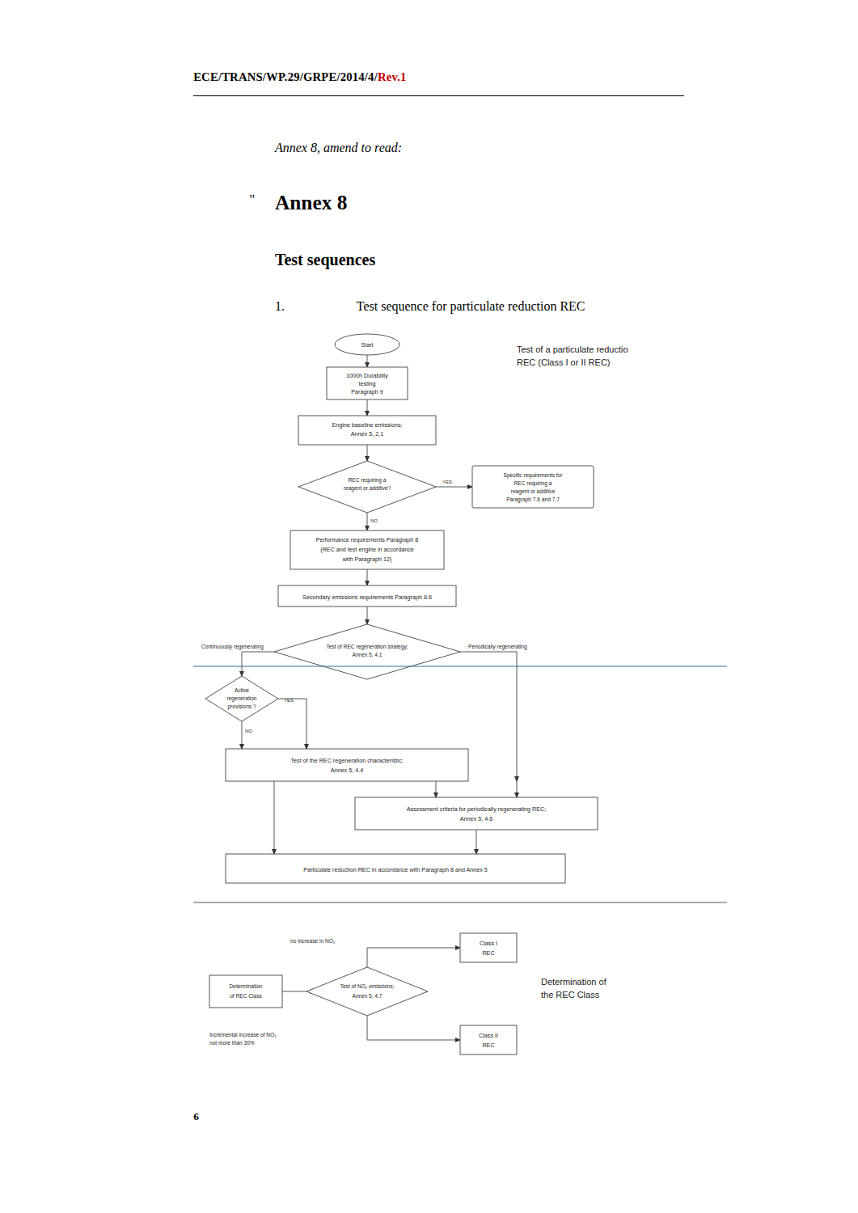ECE/TRANS/WP.29/GRPE/2014/4/Rev.1
Annex 8, amend to read:
"Annex 8
Test sequences
1. Test sequence for particulate reduction REC
Test of a particulate reductio REC (Class I or II REC) Start 1000h Durability testing Paragraph 9 Engine baseline emissions; Annex 5, 2.1 REC requiring a reagent or additive? YES NO Specific requirements for REC requiring a reagent or additive Paragraph 7.6 and 7.7 Performance requirements Paragraph 8 (REC and test engine in accordance with Paragraph 12) Secondary emissions requirements Paragraph 8.6 Test of REC regeneration strategy; Annex 5, 4.1 Continuously regenerating Periodically regenerating Active regeneration provisions ? YES NO Test of the REC regeneration characteristic; Annex 5, 4.4 Assessment criteria for periodically regenerating REC; Annex 5, 4.6 Particulate reduction REC in accordance with Paragraph 8 and Annex 5 no increase in NO₂ Class I REC Determination of REC Class Test of NO₂ emissions; Annex 5, 4.7 Class II REC Incremental increase of NO₂ not more than 30% Determination of the REC Class
6